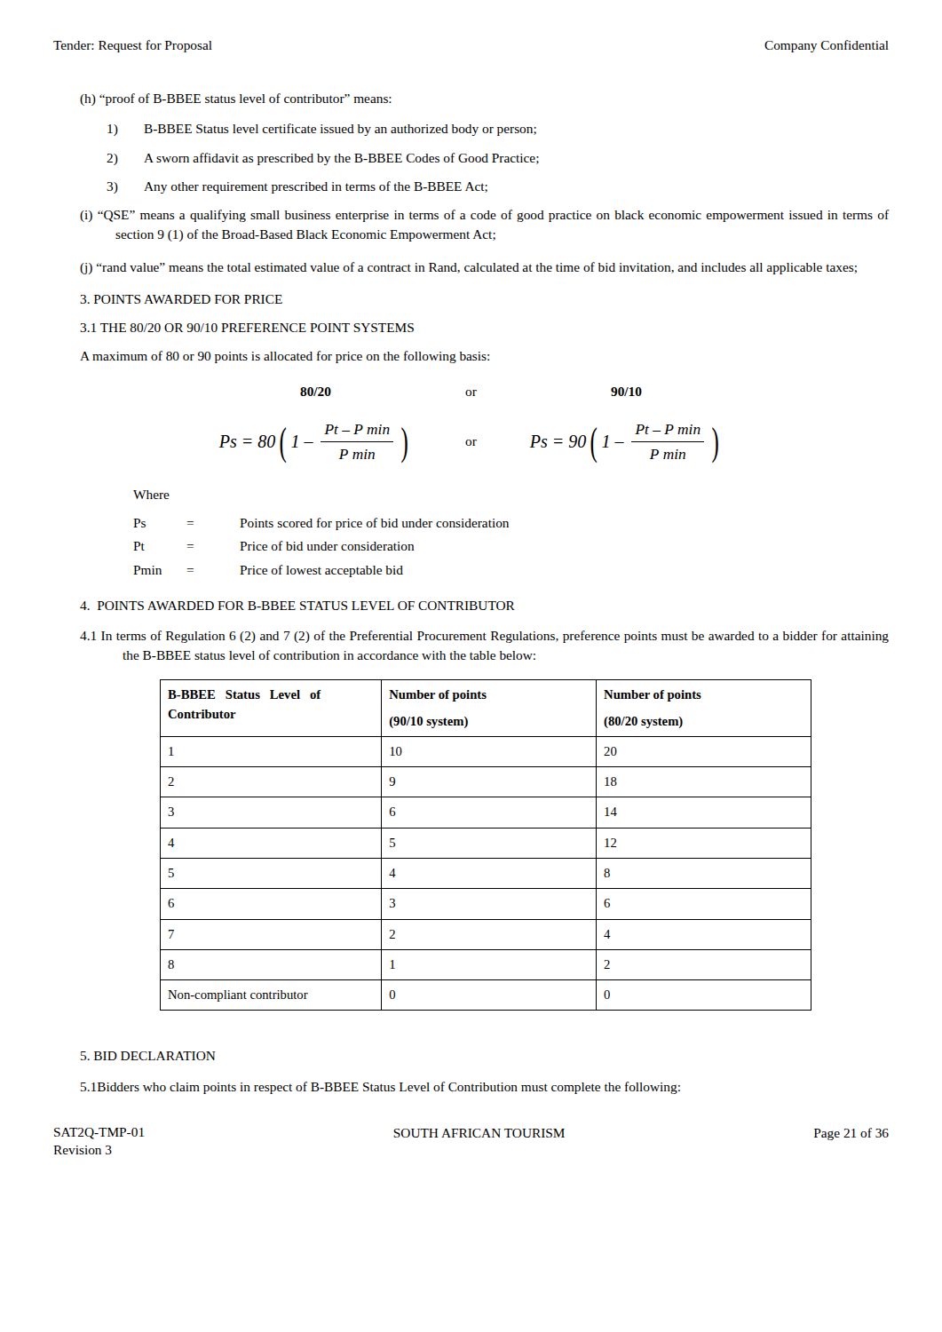Tender: Request for Proposal
Company Confidential
(h) “proof of B-BBEE status level of contributor” means:
1)
B-BBEE Status level certificate issued by an authorized body or person;
2)
A sworn affidavit as prescribed by the B-BBEE Codes of Good Practice;
3)
Any other requirement prescribed in terms of the B-BBEE Act;
(i) “QSE” means a qualifying small business enterprise in terms of a code of good practice on black economic empowerment issued in terms of section 9 (1) of the Broad-Based Black Economic Empowerment Act;
(j) “rand value” means the total estimated value of a contract in Rand, calculated at the time of bid invitation, and includes all applicable taxes;
3. POINTS AWARDED FOR PRICE
3.1 THE 80/20 OR 90/10 PREFERENCE POINT SYSTEMS
A maximum of 80 or 90 points is allocated for price on the following basis:
80/20 or 90/10
Ps = 80 ( 1 – Pt – P min P min )
or
Ps = 90 ( 1 – Pt – P min P min )
Where
| Ps | = | Points scored for price of bid under consideration |
| Pt | = | Price of bid under consideration |
| Pmin | = | Price of lowest acceptable bid |
4. POINTS AWARDED FOR B-BBEE STATUS LEVEL OF CONTRIBUTOR
4.1 In terms of Regulation 6 (2) and 7 (2) of the Preferential Procurement Regulations, preference points must be awarded to a bidder for attaining the B-BBEE status level of contribution in accordance with the table below:
| B-BBEE Status Level of Contributor | Number of points (90/10 system) | Number of points (80/20 system) |
| --- | --- | --- |
| 1 | 10 | 20 |
| 2 | 9 | 18 |
| 3 | 6 | 14 |
| 4 | 5 | 12 |
| 5 | 4 | 8 |
| 6 | 3 | 6 |
| 7 | 2 | 4 |
| 8 | 1 | 2 |
| Non-compliant contributor | 0 | 0 |
5. BID DECLARATION
5.1Bidders who claim points in respect of B-BBEE Status Level of Contribution must complete the following:
SAT2Q-TMP-01
Revision 3
SOUTH AFRICAN TOURISM
Page 21 of 36